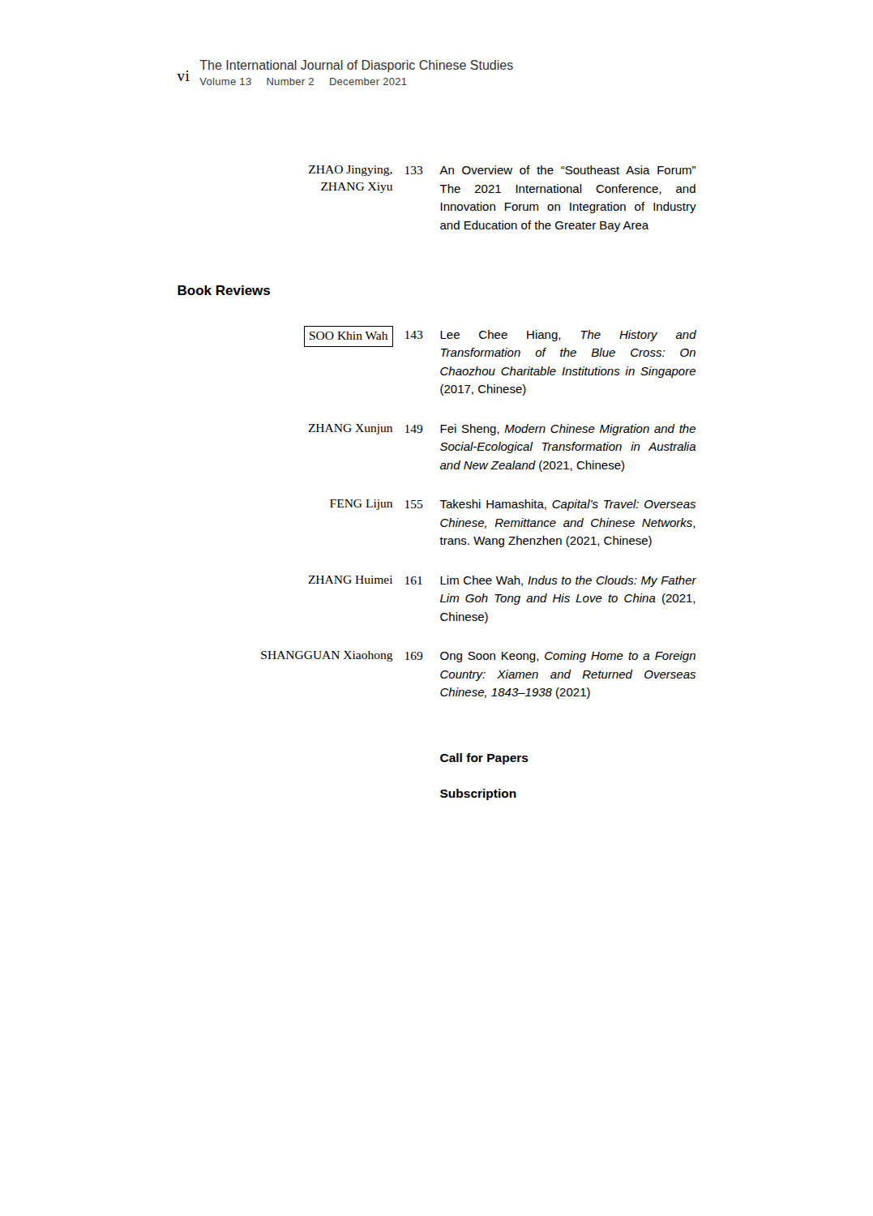vi
The International Journal of Diasporic Chinese Studies Volume 13 Number 2 December 2021
ZHAO Jingying,
ZHANG Xiyu
133
An Overview of the “Southeast Asia Forum” The 2021 International Conference, and Innovation Forum on Integration of Industry and Education of the Greater Bay Area
Book Reviews
SOO Khin Wah
143
Lee Chee Hiang, The History and Transformation of the Blue Cross: On Chaozhou Charitable Institutions in Singapore (2017, Chinese)
ZHANG Xunjun
149
Fei Sheng, Modern Chinese Migration and the Social-Ecological Transformation in Australia and New Zealand (2021, Chinese)
FENG Lijun
155
Takeshi Hamashita, Capital’s Travel: Overseas Chinese, Remittance and Chinese Networks, trans. Wang Zhenzhen (2021, Chinese)
ZHANG Huimei
161
Lim Chee Wah, Indus to the Clouds: My Father Lim Goh Tong and His Love to China (2021, Chinese)
SHANGGUAN Xiaohong
169
Ong Soon Keong, Coming Home to a Foreign Country: Xiamen and Returned Overseas Chinese, 1843–1938 (2021)
Call for Papers
Subscription